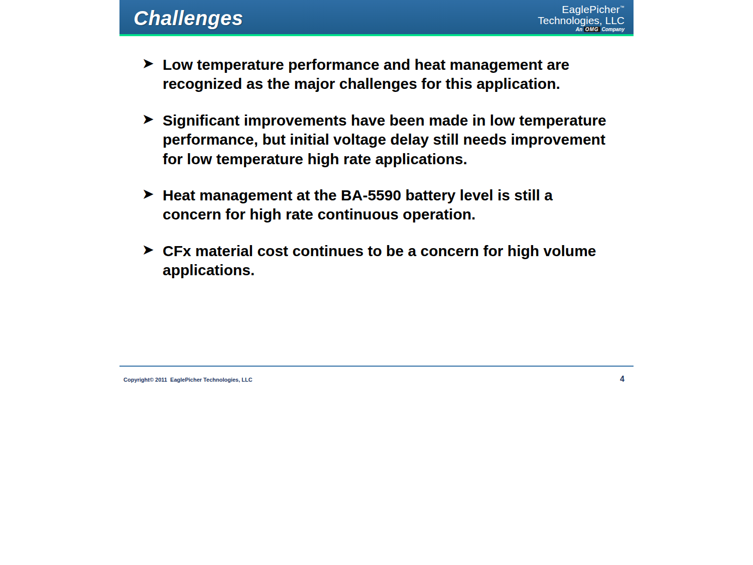Challenges
EaglePicher™
Technologies, LLC
An OMG Company
Low temperature performance and heat management are recognized as the major challenges for this application.
Significant improvements have been made in low temperature performance, but initial voltage delay still needs improvement for low temperature high rate applications.
Heat management at the BA-5590 battery level is still a concern for high rate continuous operation.
CFx material cost continues to be a concern for high volume applications.
Copyright© 2011 EaglePicher Technologies, LLC
4